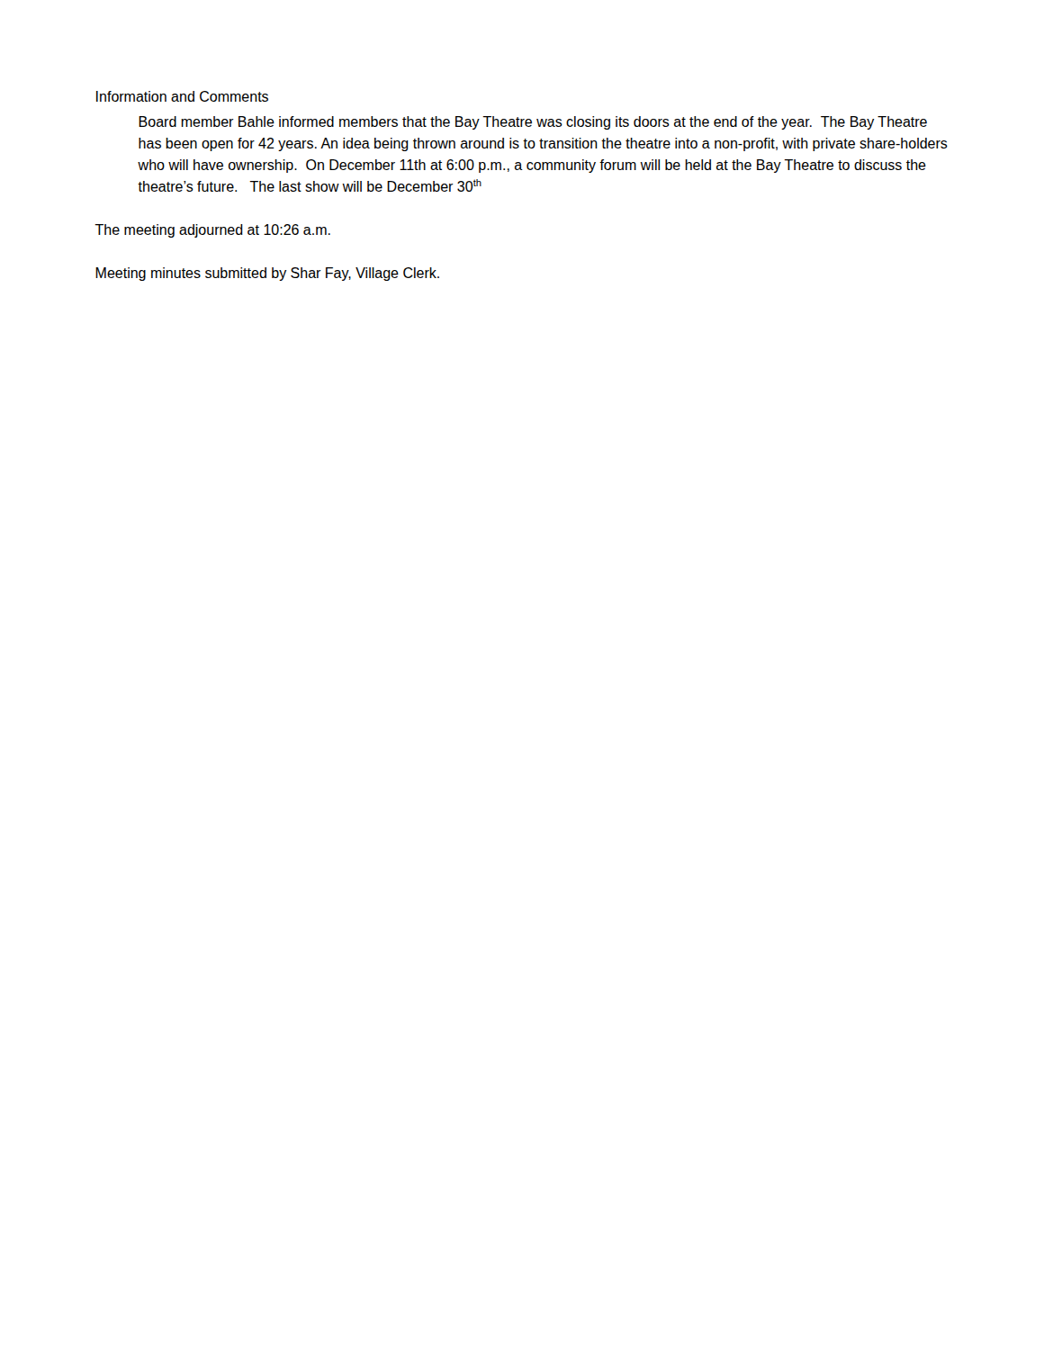Information and Comments
Board member Bahle informed members that the Bay Theatre was closing its doors at the end of the year. The Bay Theatre has been open for 42 years. An idea being thrown around is to transition the theatre into a non-profit, with private share-holders who will have ownership. On December 11th at 6:00 p.m., a community forum will be held at the Bay Theatre to discuss the theatre’s future. The last show will be December 30th
The meeting adjourned at 10:26 a.m.
Meeting minutes submitted by Shar Fay, Village Clerk.